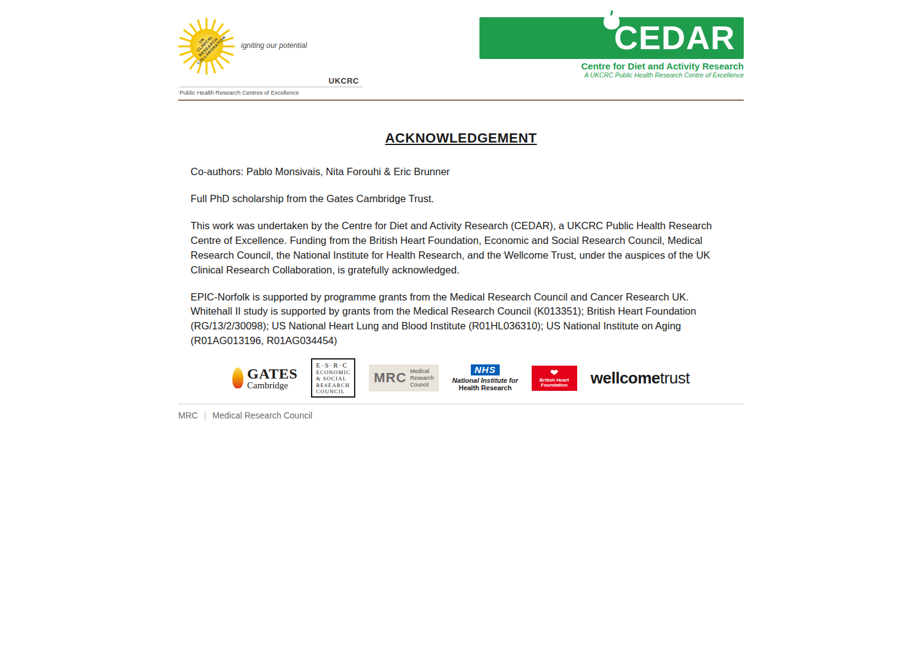UK
CLINICAL
RESEARCH
COLLABORATION
igniting our potential
UKCRC
Public Health Research Centres of Excellence
CEDAR
Centre for Diet and Activity Research
A UKCRC Public Health Research Centre of Excellence
ACKNOWLEDGEMENT
Co-authors: Pablo Monsivais, Nita Forouhi & Eric Brunner
Full PhD scholarship from the Gates Cambridge Trust.
This work was undertaken by the Centre for Diet and Activity Research (CEDAR), a UKCRC Public Health Research Centre of Excellence. Funding from the British Heart Foundation, Economic and Social Research Council, Medical Research Council, the National Institute for Health Research, and the Wellcome Trust, under the auspices of the UK Clinical Research Collaboration, is gratefully acknowledged.
EPIC-Norfolk is supported by programme grants from the Medical Research Council and Cancer Research UK. Whitehall II study is supported by grants from the Medical Research Council (K013351); British Heart Foundation (RG/13/2/30098); US National Heart Lung and Blood Institute (R01HL036310); US National Institute on Aging (R01AG013196, R01AG034454)
GATES
Cambridge
E·S·R·C
ECONOMIC
& SOCIAL
RESEARCH
COUNCIL
MRC Medical
Research
Council
NHS
National Institute for
Health Research
❤
British Heart
Foundation
wellcometrust
MRC | Medical Research Council